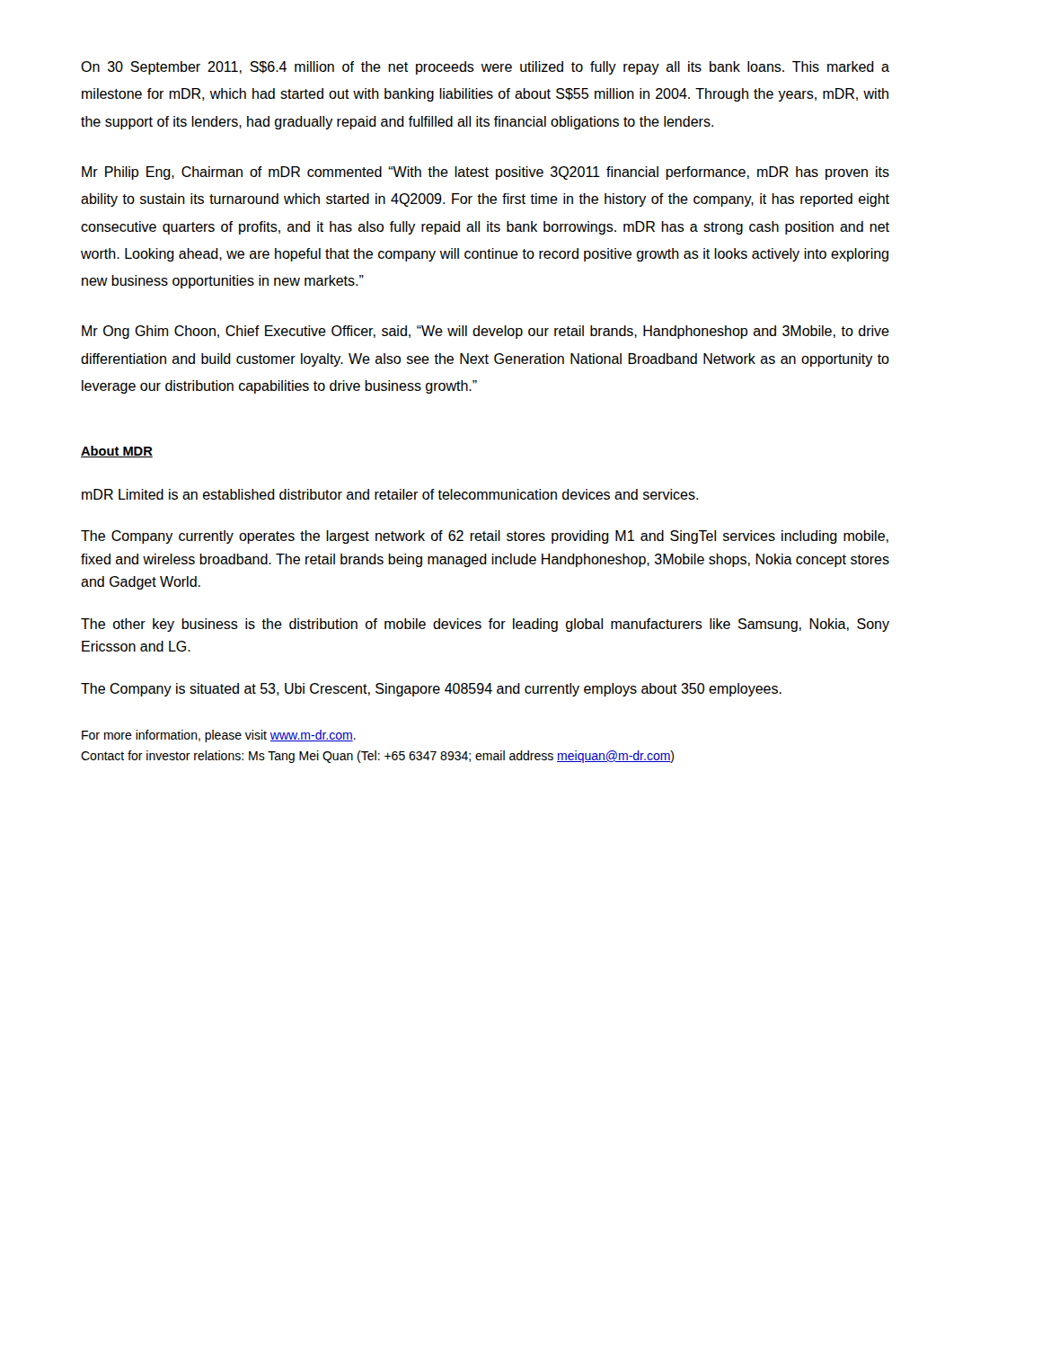On 30 September 2011, S$6.4 million of the net proceeds were utilized to fully repay all its bank loans. This marked a milestone for mDR, which had started out with banking liabilities of about S$55 million in 2004. Through the years, mDR, with the support of its lenders, had gradually repaid and fulfilled all its financial obligations to the lenders.
Mr Philip Eng, Chairman of mDR commented “With the latest positive 3Q2011 financial performance, mDR has proven its ability to sustain its turnaround which started in 4Q2009. For the first time in the history of the company, it has reported eight consecutive quarters of profits, and it has also fully repaid all its bank borrowings. mDR has a strong cash position and net worth. Looking ahead, we are hopeful that the company will continue to record positive growth as it looks actively into exploring new business opportunities in new markets.”
Mr Ong Ghim Choon, Chief Executive Officer, said, “We will develop our retail brands, Handphoneshop and 3Mobile, to drive differentiation and build customer loyalty. We also see the Next Generation National Broadband Network as an opportunity to leverage our distribution capabilities to drive business growth.”
About MDR
mDR Limited is an established distributor and retailer of telecommunication devices and services.
The Company currently operates the largest network of 62 retail stores providing M1 and SingTel services including mobile, fixed and wireless broadband. The retail brands being managed include Handphoneshop, 3Mobile shops, Nokia concept stores and Gadget World.
The other key business is the distribution of mobile devices for leading global manufacturers like Samsung, Nokia, Sony Ericsson and LG.
The Company is situated at 53, Ubi Crescent, Singapore 408594 and currently employs about 350 employees.
For more information, please visit www.m-dr.com.
Contact for investor relations: Ms Tang Mei Quan (Tel: +65 6347 8934; email address meiquan@m-dr.com)